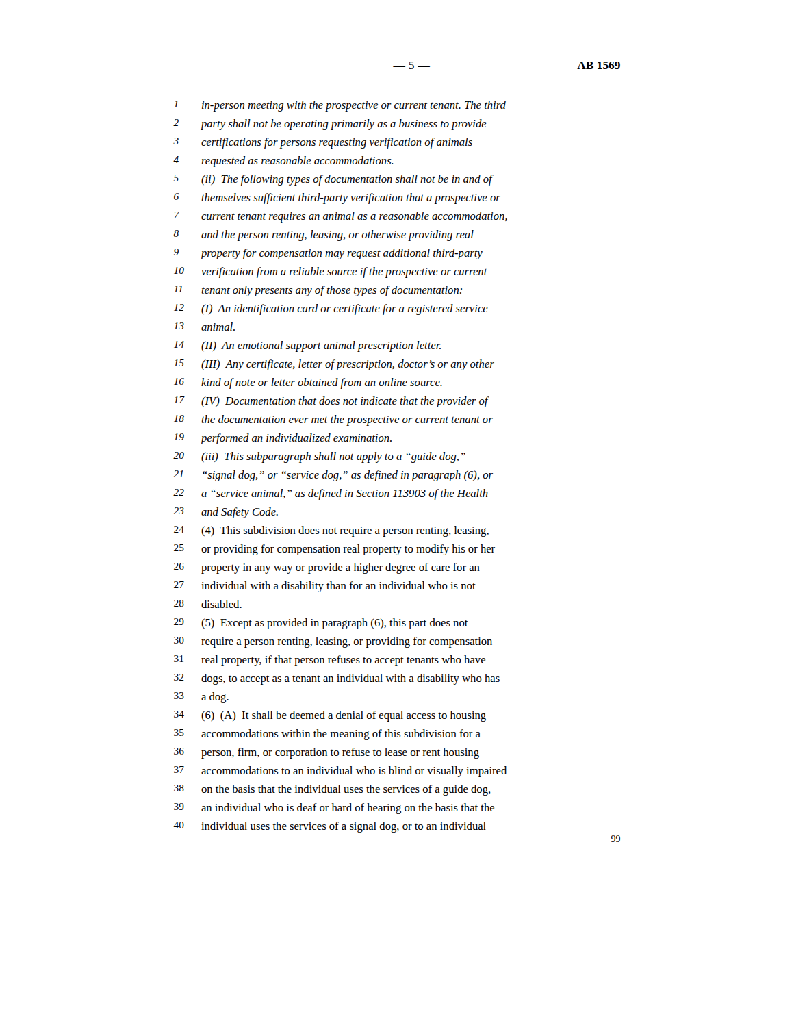— 5 — AB 1569
in-person meeting with the prospective or current tenant. The third
party shall not be operating primarily as a business to provide
certifications for persons requesting verification of animals
requested as reasonable accommodations.
(ii) The following types of documentation shall not be in and of
themselves sufficient third-party verification that a prospective or
current tenant requires an animal as a reasonable accommodation,
and the person renting, leasing, or otherwise providing real
property for compensation may request additional third-party
verification from a reliable source if the prospective or current
tenant only presents any of those types of documentation:
(I) An identification card or certificate for a registered service
animal.
(II) An emotional support animal prescription letter.
(III) Any certificate, letter of prescription, doctor’s or any other
kind of note or letter obtained from an online source.
(IV) Documentation that does not indicate that the provider of
the documentation ever met the prospective or current tenant or
performed an individualized examination.
(iii) This subparagraph shall not apply to a “guide dog,”
“signal dog,” or “service dog,” as defined in paragraph (6), or
a “service animal,” as defined in Section 113903 of the Health
and Safety Code.
(4) This subdivision does not require a person renting, leasing,
or providing for compensation real property to modify his or her
property in any way or provide a higher degree of care for an
individual with a disability than for an individual who is not
disabled.
(5) Except as provided in paragraph (6), this part does not
require a person renting, leasing, or providing for compensation
real property, if that person refuses to accept tenants who have
dogs, to accept as a tenant an individual with a disability who has
a dog.
(6) (A) It shall be deemed a denial of equal access to housing
accommodations within the meaning of this subdivision for a
person, firm, or corporation to refuse to lease or rent housing
accommodations to an individual who is blind or visually impaired
on the basis that the individual uses the services of a guide dog,
an individual who is deaf or hard of hearing on the basis that the
individual uses the services of a signal dog, or to an individual
99